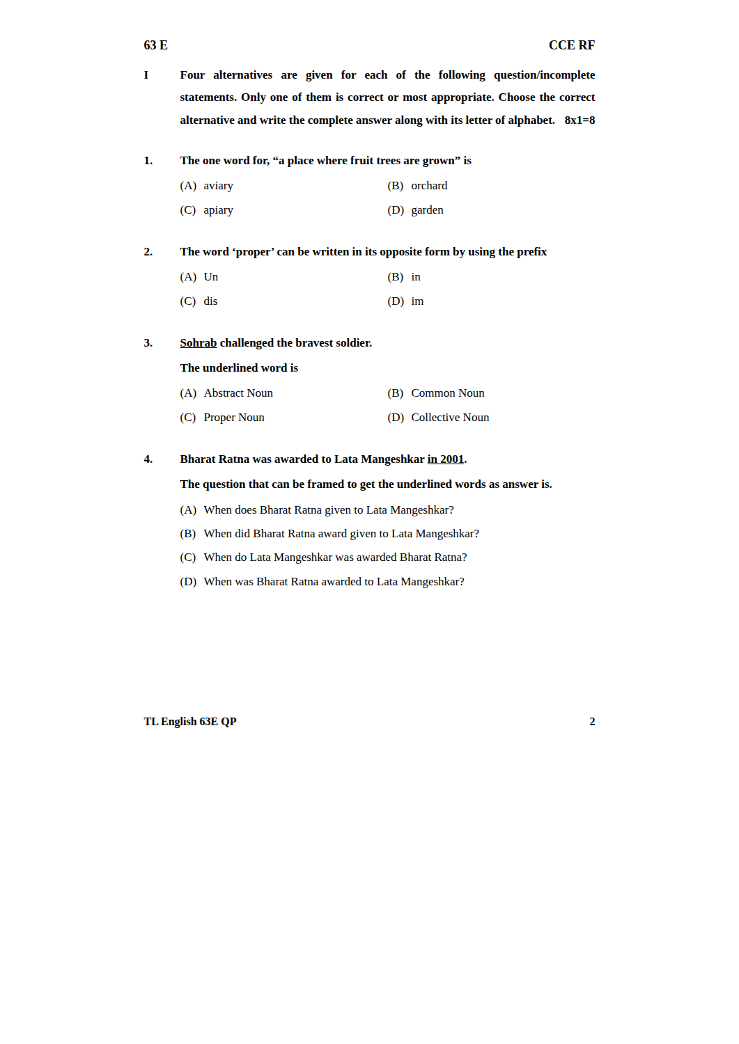63 E CCE RF
I
Four alternatives are given for each of the following question/incomplete statements. Only one of them is correct or most appropriate. Choose the correct alternative and write the complete answer along with its letter of alphabet. 8x1=8
1.
The one word for, “a place where fruit trees are grown” is
(A) aviary
(B) orchard
(C) apiary
(D) garden
2.
The word ‘proper’ can be written in its opposite form by using the prefix
(A) Un
(B) in
(C) dis
(D) im
3.
Sohrab challenged the bravest soldier.
The underlined word is
(A) Abstract Noun
(B) Common Noun
(C) Proper Noun
(D) Collective Noun
4.
Bharat Ratna was awarded to Lata Mangeshkar in 2001.
The question that can be framed to get the underlined words as answer is.
(A) When does Bharat Ratna given to Lata Mangeshkar?
(B) When did Bharat Ratna award given to Lata Mangeshkar?
(C) When do Lata Mangeshkar was awarded Bharat Ratna?
(D) When was Bharat Ratna awarded to Lata Mangeshkar?
TL English 63E QP 2